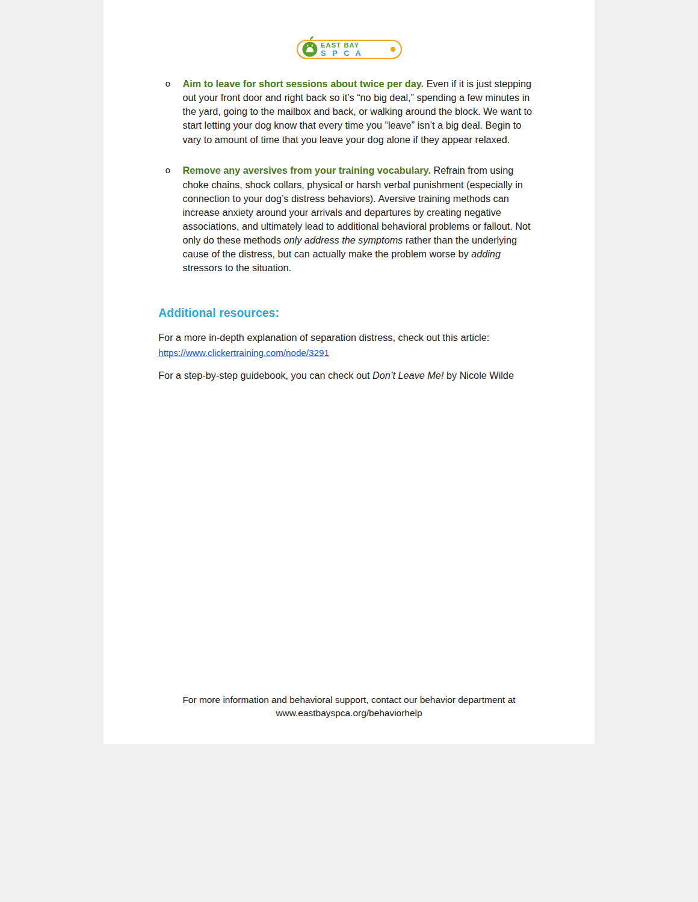EAST BAY S P C A
Aim to leave for short sessions about twice per day. Even if it is just stepping out your front door and right back so it’s “no big deal,” spending a few minutes in the yard, going to the mailbox and back, or walking around the block. We want to start letting your dog know that every time you “leave” isn’t a big deal. Begin to vary to amount of time that you leave your dog alone if they appear relaxed.
Remove any aversives from your training vocabulary. Refrain from using choke chains, shock collars, physical or harsh verbal punishment (especially in connection to your dog’s distress behaviors). Aversive training methods can increase anxiety around your arrivals and departures by creating negative associations, and ultimately lead to additional behavioral problems or fallout. Not only do these methods only address the symptoms rather than the underlying cause of the distress, but can actually make the problem worse by adding stressors to the situation.
Additional resources:
For a more in-depth explanation of separation distress, check out this article:
https://www.clickertraining.com/node/3291
For a step-by-step guidebook, you can check out Don’t Leave Me! by Nicole Wilde
For more information and behavioral support, contact our behavior department at www.eastbayspca.org/behaviorhelp